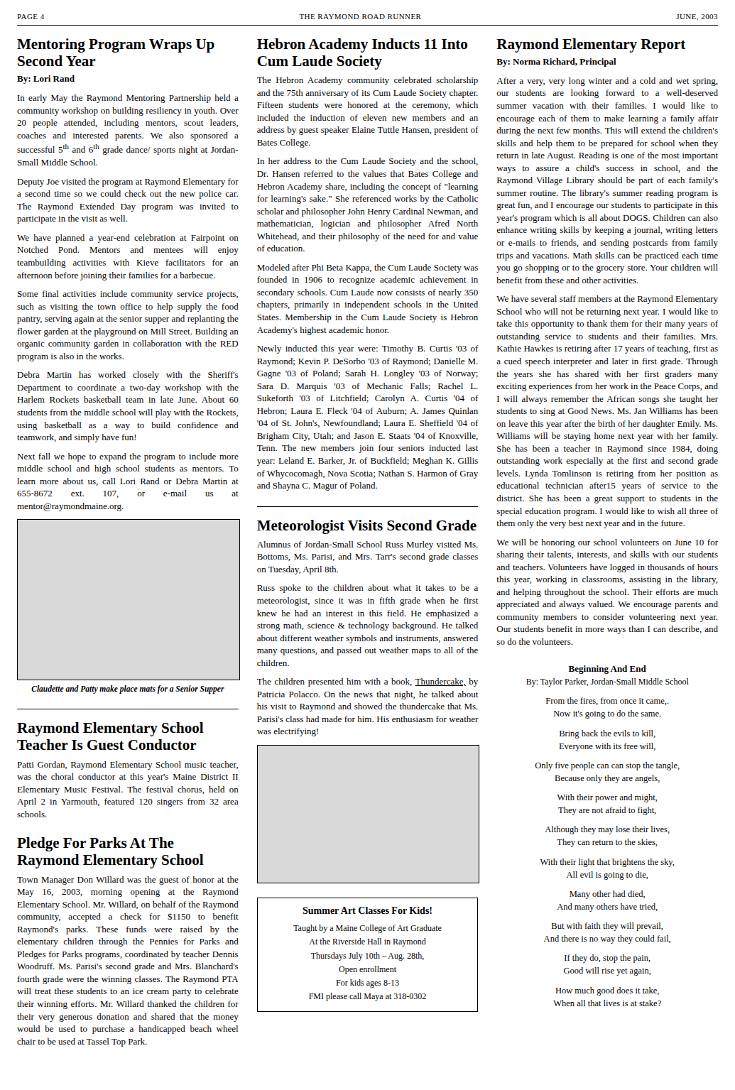PAGE 4
THE RAYMOND ROAD RUNNER
JUNE, 2003
Mentoring Program Wraps Up Second Year
By: Lori Rand
In early May the Raymond Mentoring Partnership held a community workshop on building resiliency in youth. Over 20 people attended, including mentors, scout leaders, coaches and interested parents. We also sponsored a successful 5th and 6th grade dance/ sports night at Jordan-Small Middle School.
Deputy Joe visited the program at Raymond Elementary for a second time so we could check out the new police car. The Raymond Extended Day program was invited to participate in the visit as well.
We have planned a year-end celebration at Fairpoint on Notched Pond. Mentors and mentees will enjoy teambuilding activities with Kieve facilitators for an afternoon before joining their families for a barbecue.
Some final activities include community service projects, such as visiting the town office to help supply the food pantry, serving again at the senior supper and replanting the flower garden at the playground on Mill Street. Building an organic community garden in collaboration with the RED program is also in the works.
Debra Martin has worked closely with the Sheriff's Department to coordinate a two-day workshop with the Harlem Rockets basketball team in late June. About 60 students from the middle school will play with the Rockets, using basketball as a way to build confidence and teamwork, and simply have fun!
Next fall we hope to expand the program to include more middle school and high school students as mentors. To learn more about us, call Lori Rand or Debra Martin at 655-8672 ext. 107, or e-mail us at mentor@raymondmaine.org.
Claudette and Patty make place mats for a Senior Supper
Raymond Elementary School Teacher Is Guest Conductor
Patti Gordan, Raymond Elementary School music teacher, was the choral conductor at this year's Maine District II Elementary Music Festival. The festival chorus, held on April 2 in Yarmouth, featured 120 singers from 32 area schools.
Pledge For Parks At The Raymond Elementary School
Town Manager Don Willard was the guest of honor at the May 16, 2003, morning opening at the Raymond Elementary School. Mr. Willard, on behalf of the Raymond community, accepted a check for $1150 to benefit Raymond's parks. These funds were raised by the elementary children through the Pennies for Parks and Pledges for Parks programs, coordinated by teacher Dennis Woodruff. Ms. Parisi's second grade and Mrs. Blanchard's fourth grade were the winning classes. The Raymond PTA will treat these students to an ice cream party to celebrate their winning efforts. Mr. Willard thanked the children for their very generous donation and shared that the money would be used to purchase a handicapped beach wheel chair to be used at Tassel Top Park.
Hebron Academy Inducts 11 Into Cum Laude Society
The Hebron Academy community celebrated scholarship and the 75th anniversary of its Cum Laude Society chapter. Fifteen students were honored at the ceremony, which included the induction of eleven new members and an address by guest speaker Elaine Tuttle Hansen, president of Bates College.
In her address to the Cum Laude Society and the school, Dr. Hansen referred to the values that Bates College and Hebron Academy share, including the concept of "learning for learning's sake." She referenced works by the Catholic scholar and philosopher John Henry Cardinal Newman, and mathematician, logician and philosopher Afred North Whitehead, and their philosophy of the need for and value of education.
Modeled after Phi Beta Kappa, the Cum Laude Society was founded in 1906 to recognize academic achievement in secondary schools. Cum Laude now consists of nearly 350 chapters, primarily in independent schools in the United States. Membership in the Cum Laude Society is Hebron Academy's highest academic honor.
Newly inducted this year were: Timothy B. Curtis '03 of Raymond; Kevin P. DeSorbo '03 of Raymond; Danielle M. Gagne '03 of Poland; Sarah H. Longley '03 of Norway; Sara D. Marquis '03 of Mechanic Falls; Rachel L. Sukeforth '03 of Litchfield; Carolyn A. Curtis '04 of Hebron; Laura E. Fleck '04 of Auburn; A. James Quinlan '04 of St. John's, Newfoundland; Laura E. Sheffield '04 of Brigham City, Utah; and Jason E. Staats '04 of Knoxville, Tenn. The new members join four seniors inducted last year: Leland E. Barker, Jr. of Buckfield; Meghan K. Gillis of Whycocomagh, Nova Scotia; Nathan S. Harmon of Gray and Shayna C. Magur of Poland.
Meteorologist Visits Second Grade
Alumnus of Jordan-Small School Russ Murley visited Ms. Bottoms, Ms. Parisi, and Mrs. Tarr's second grade classes on Tuesday, April 8th.
Russ spoke to the children about what it takes to be a meteorologist, since it was in fifth grade when he first knew he had an interest in this field. He emphasized a strong math, science & technology background. He talked about different weather symbols and instruments, answered many questions, and passed out weather maps to all of the children.
The children presented him with a book, Thundercake, by Patricia Polacco. On the news that night, he talked about his visit to Raymond and showed the thundercake that Ms. Parisi's class had made for him. His enthusiasm for weather was electrifying!
Summer Art Classes For Kids!
Taught by a Maine College of Art Graduate
At the Riverside Hall in Raymond
Thursdays July 10th – Aug. 28th,
Open enrollment
For kids ages 8-13
FMI please call Maya at 318-0302
Raymond Elementary Report
By: Norma Richard, Principal
After a very, very long winter and a cold and wet spring, our students are looking forward to a well-deserved summer vacation with their families. I would like to encourage each of them to make learning a family affair during the next few months. This will extend the children's skills and help them to be prepared for school when they return in late August. Reading is one of the most important ways to assure a child's success in school, and the Raymond Village Library should be part of each family's summer routine. The library's summer reading program is great fun, and I encourage our students to participate in this year's program which is all about DOGS. Children can also enhance writing skills by keeping a journal, writing letters or e-mails to friends, and sending postcards from family trips and vacations. Math skills can be practiced each time you go shopping or to the grocery store. Your children will benefit from these and other activities.
We have several staff members at the Raymond Elementary School who will not be returning next year. I would like to take this opportunity to thank them for their many years of outstanding service to students and their families. Mrs. Kathie Hawkes is retiring after 17 years of teaching, first as a cued speech interpreter and later in first grade. Through the years she has shared with her first graders many exciting experiences from her work in the Peace Corps, and I will always remember the African songs she taught her students to sing at Good News. Ms. Jan Williams has been on leave this year after the birth of her daughter Emily. Ms. Williams will be staying home next year with her family. She has been a teacher in Raymond since 1984, doing outstanding work especially at the first and second grade levels. Lynda Tomlinson is retiring from her position as educational technician after15 years of service to the district. She has been a great support to students in the special education program. I would like to wish all three of them only the very best next year and in the future.
We will be honoring our school volunteers on June 10 for sharing their talents, interests, and skills with our students and teachers. Volunteers have logged in thousands of hours this year, working in classrooms, assisting in the library, and helping throughout the school. Their efforts are much appreciated and always valued. We encourage parents and community members to consider volunteering next year. Our students benefit in more ways than I can describe, and so do the volunteers.
Beginning And End
By: Taylor Parker, Jordan-Small Middle School
From the fires, from once it came,.
Now it's going to do the same.
Bring back the evils to kill,
Everyone with its free will,
Only five people can can stop the tangle,
Because only they are angels,
With their power and might,
They are not afraid to fight,
Although they may lose their lives,
They can return to the skies,
With their light that brightens the sky,
All evil is going to die,
Many other had died,
And many others have tried,
But with faith they will prevail,
And there is no way they could fail,
If they do, stop the pain,
Good will rise yet again,
How much good does it take,
When all that lives is at stake?